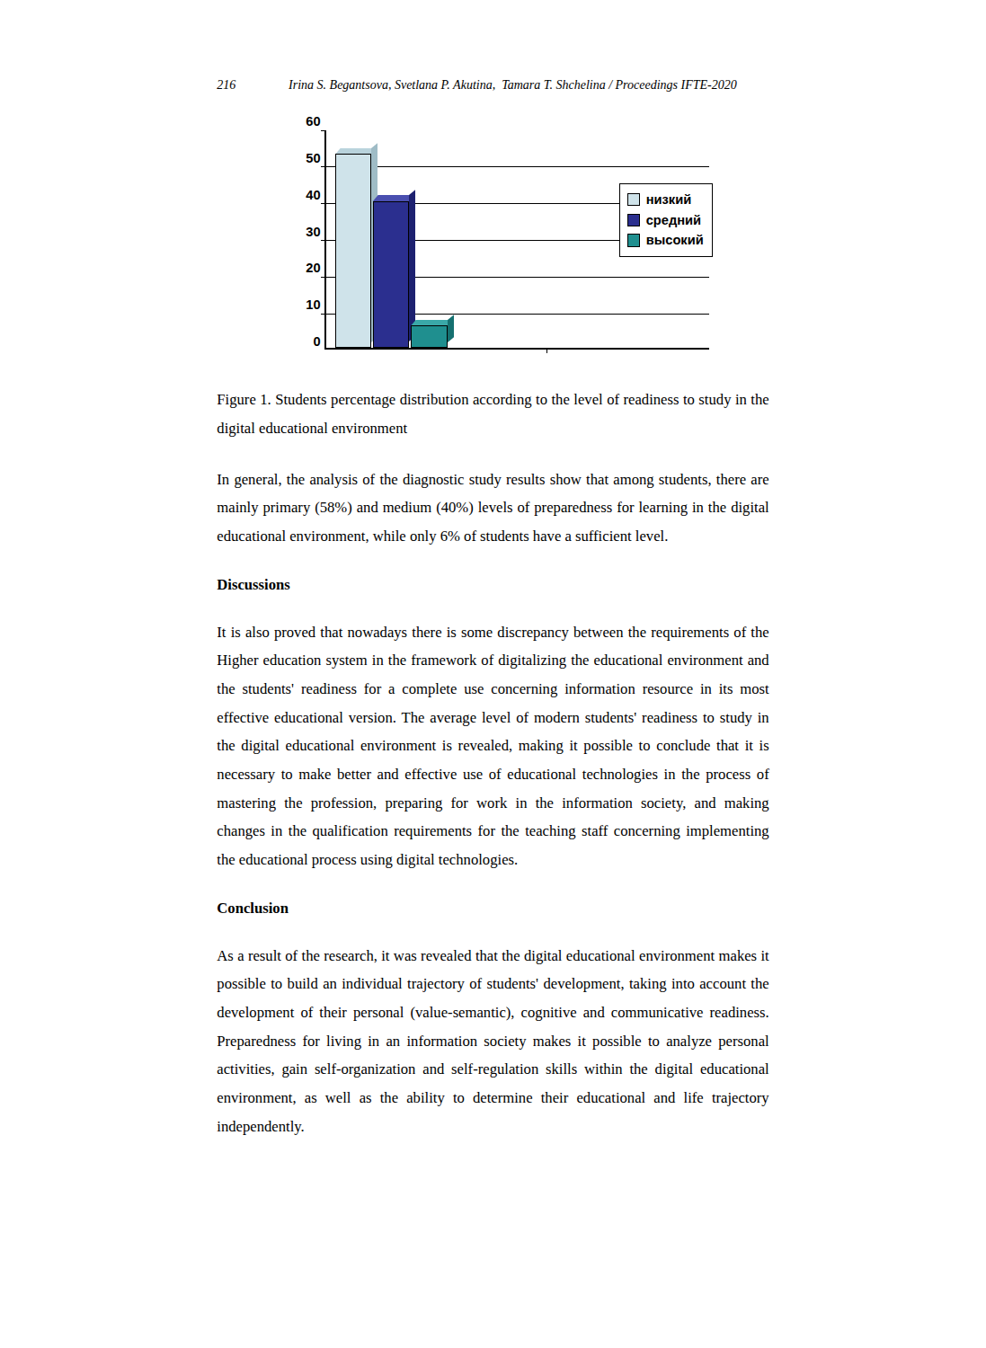216 Irina S. Begantsova, Svetlana P. Akutina, Tamara T. Shchelina / Proceedings IFTE-2020
60 50 40 30 20 10 0
низкий
средний
высокий
Figure 1. Students percentage distribution according to the level of readiness to study in the digital educational environment
In general, the analysis of the diagnostic study results show that among students, there are mainly primary (58%) and medium (40%) levels of preparedness for learning in the digital educational environment, while only 6% of students have a sufficient level.
Discussions
It is also proved that nowadays there is some discrepancy between the requirements of the Higher education system in the framework of digitalizing the educational environment and the students' readiness for a complete use concerning information resource in its most effective educational version. The average level of modern students' readiness to study in the digital educational environment is revealed, making it possible to conclude that it is necessary to make better and effective use of educational technologies in the process of mastering the profession, preparing for work in the information society, and making changes in the qualification requirements for the teaching staff concerning implementing the educational process using digital technologies.
Conclusion
As a result of the research, it was revealed that the digital educational environment makes it possible to build an individual trajectory of students' development, taking into account the development of their personal (value-semantic), cognitive and communicative readiness. Preparedness for living in an information society makes it possible to analyze personal activities, gain self-organization and self-regulation skills within the digital educational environment, as well as the ability to determine their educational and life trajectory independently.